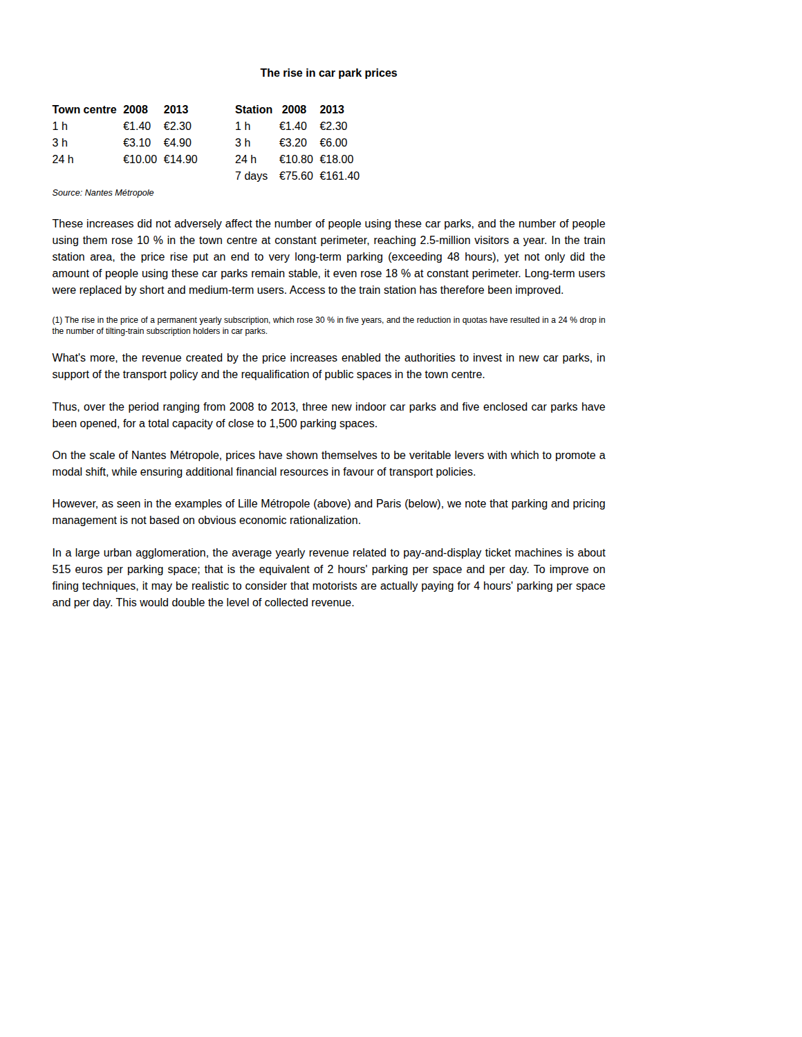The rise in car park prices
| Town centre | 2008 | 2013 | | Station | 2008 | 2013 |
| --- | --- | --- | --- | --- | --- | --- |
| 1 h | €1.40 | €2.30 | | 1 h | €1.40 | €2.30 |
| 3 h | €3.10 | €4.90 | | 3 h | €3.20 | €6.00 |
| 24 h | €10.00 | €14.90 | | 24 h | €10.80 | €18.00 |
| | | | | 7 days | €75.60 | €161.40 |
Source: Nantes Métropole
These increases did not adversely affect the number of people using these car parks, and the number of people using them rose 10 % in the town centre at constant perimeter, reaching 2.5-million visitors a year. In the train station area, the price rise put an end to very long-term parking (exceeding 48 hours), yet not only did the amount of people using these car parks remain stable, it even rose 18 % at constant perimeter. Long-term users were replaced by short and medium-term users. Access to the train station has therefore been improved.
(1) The rise in the price of a permanent yearly subscription, which rose 30 % in five years, and the reduction in quotas have resulted in a 24 % drop in the number of tilting-train subscription holders in car parks.
What's more, the revenue created by the price increases enabled the authorities to invest in new car parks, in support of the transport policy and the requalification of public spaces in the town centre.
Thus, over the period ranging from 2008 to 2013, three new indoor car parks and five enclosed car parks have been opened, for a total capacity of close to 1,500 parking spaces.
On the scale of Nantes Métropole, prices have shown themselves to be veritable levers with which to promote a modal shift, while ensuring additional financial resources in favour of transport policies.
However, as seen in the examples of Lille Métropole (above) and Paris (below), we note that parking and pricing management is not based on obvious economic rationalization.
In a large urban agglomeration, the average yearly revenue related to pay-and-display ticket machines is about 515 euros per parking space; that is the equivalent of 2 hours' parking per space and per day. To improve on fining techniques, it may be realistic to consider that motorists are actually paying for 4 hours' parking per space and per day. This would double the level of collected revenue.